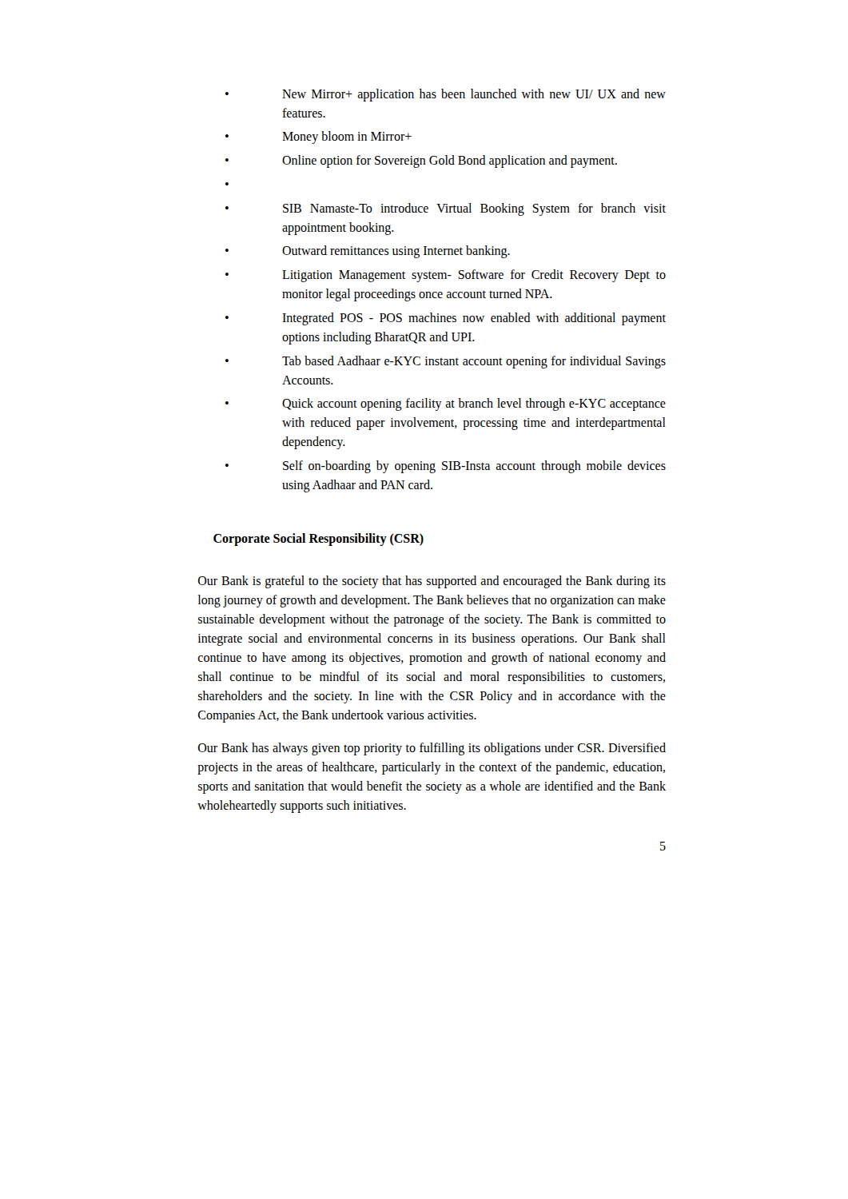New Mirror+ application has been launched with new UI/ UX and new features.
Money bloom in Mirror+
Online option for Sovereign Gold Bond application and payment.
SIB Namaste-To introduce Virtual Booking System for branch visit appointment booking.
Outward remittances using Internet banking.
Litigation Management system- Software for Credit Recovery Dept to monitor legal proceedings once account turned NPA.
Integrated POS - POS machines now enabled with additional payment options including BharatQR and UPI.
Tab based Aadhaar e-KYC instant account opening for individual Savings Accounts.
Quick account opening facility at branch level through e-KYC acceptance with reduced paper involvement, processing time and interdepartmental dependency.
Self on-boarding by opening SIB-Insta account through mobile devices using Aadhaar and PAN card.
Corporate Social Responsibility (CSR)
Our Bank is grateful to the society that has supported and encouraged the Bank during its long journey of growth and development. The Bank believes that no organization can make sustainable development without the patronage of the society. The Bank is committed to integrate social and environmental concerns in its business operations. Our Bank shall continue to have among its objectives, promotion and growth of national economy and shall continue to be mindful of its social and moral responsibilities to customers, shareholders and the society. In line with the CSR Policy and in accordance with the Companies Act, the Bank undertook various activities.
Our Bank has always given top priority to fulfilling its obligations under CSR. Diversified projects in the areas of healthcare, particularly in the context of the pandemic, education, sports and sanitation that would benefit the society as a whole are identified and the Bank wholeheartedly supports such initiatives.
5